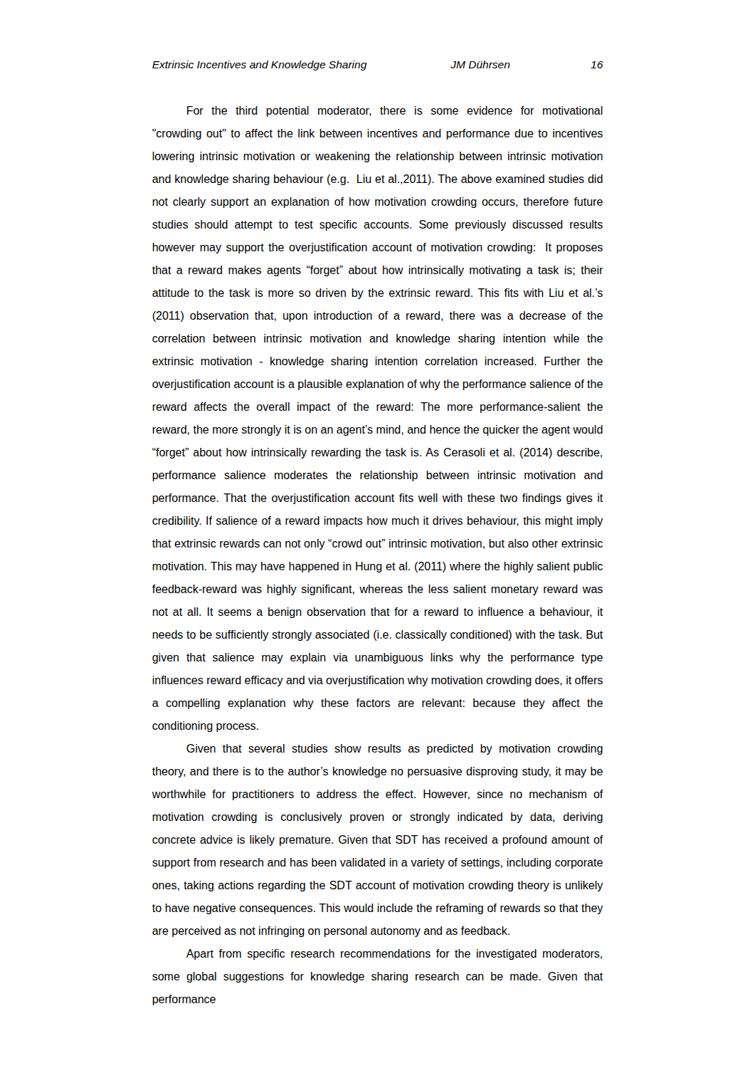Extrinsic Incentives and Knowledge Sharing JM Dührsen 16
For the third potential moderator, there is some evidence for motivational "crowding out" to affect the link between incentives and performance due to incentives lowering intrinsic motivation or weakening the relationship between intrinsic motivation and knowledge sharing behaviour (e.g. Liu et al.,2011). The above examined studies did not clearly support an explanation of how motivation crowding occurs, therefore future studies should attempt to test specific accounts. Some previously discussed results however may support the overjustification account of motivation crowding: It proposes that a reward makes agents “forget” about how intrinsically motivating a task is; their attitude to the task is more so driven by the extrinsic reward. This fits with Liu et al.’s (2011) observation that, upon introduction of a reward, there was a decrease of the correlation between intrinsic motivation and knowledge sharing intention while the extrinsic motivation - knowledge sharing intention correlation increased. Further the overjustification account is a plausible explanation of why the performance salience of the reward affects the overall impact of the reward: The more performance-salient the reward, the more strongly it is on an agent’s mind, and hence the quicker the agent would “forget” about how intrinsically rewarding the task is. As Cerasoli et al. (2014) describe, performance salience moderates the relationship between intrinsic motivation and performance. That the overjustification account fits well with these two findings gives it credibility. If salience of a reward impacts how much it drives behaviour, this might imply that extrinsic rewards can not only “crowd out” intrinsic motivation, but also other extrinsic motivation. This may have happened in Hung et al. (2011) where the highly salient public feedback-reward was highly significant, whereas the less salient monetary reward was not at all. It seems a benign observation that for a reward to influence a behaviour, it needs to be sufficiently strongly associated (i.e. classically conditioned) with the task. But given that salience may explain via unambiguous links why the performance type influences reward efficacy and via overjustification why motivation crowding does, it offers a compelling explanation why these factors are relevant: because they affect the conditioning process.
Given that several studies show results as predicted by motivation crowding theory, and there is to the author’s knowledge no persuasive disproving study, it may be worthwhile for practitioners to address the effect. However, since no mechanism of motivation crowding is conclusively proven or strongly indicated by data, deriving concrete advice is likely premature. Given that SDT has received a profound amount of support from research and has been validated in a variety of settings, including corporate ones, taking actions regarding the SDT account of motivation crowding theory is unlikely to have negative consequences. This would include the reframing of rewards so that they are perceived as not infringing on personal autonomy and as feedback.
Apart from specific research recommendations for the investigated moderators, some global suggestions for knowledge sharing research can be made. Given that performance